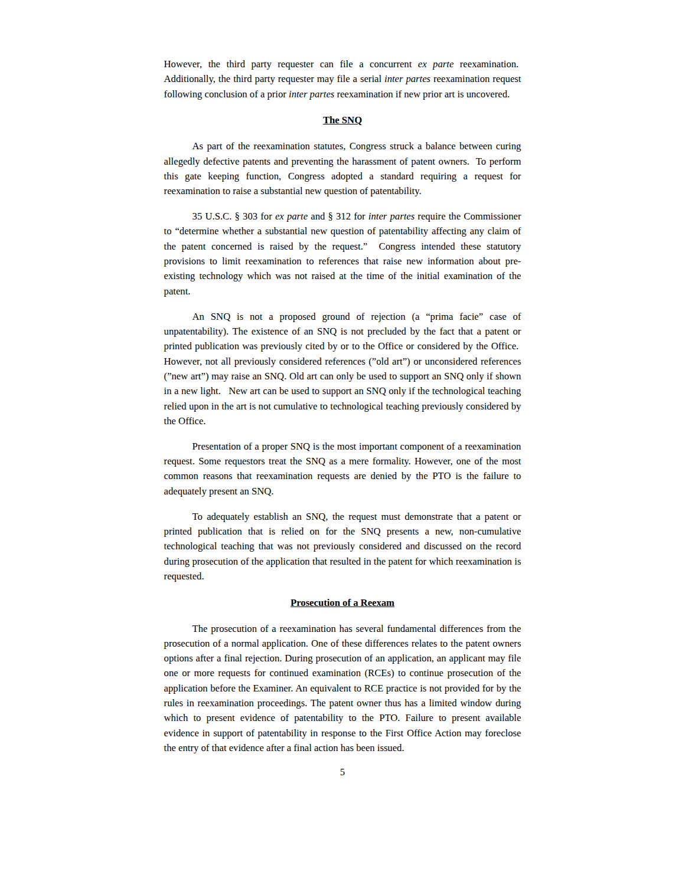However, the third party requester can file a concurrent ex parte reexamination. Additionally, the third party requester may file a serial inter partes reexamination request following conclusion of a prior inter partes reexamination if new prior art is uncovered.
The SNQ
As part of the reexamination statutes, Congress struck a balance between curing allegedly defective patents and preventing the harassment of patent owners. To perform this gate keeping function, Congress adopted a standard requiring a request for reexamination to raise a substantial new question of patentability.
35 U.S.C. § 303 for ex parte and § 312 for inter partes require the Commissioner to “determine whether a substantial new question of patentability affecting any claim of the patent concerned is raised by the request.” Congress intended these statutory provisions to limit reexamination to references that raise new information about pre-existing technology which was not raised at the time of the initial examination of the patent.
An SNQ is not a proposed ground of rejection (a “prima facie” case of unpatentability). The existence of an SNQ is not precluded by the fact that a patent or printed publication was previously cited by or to the Office or considered by the Office. However, not all previously considered references (”old art”) or unconsidered references (”new art”) may raise an SNQ. Old art can only be used to support an SNQ only if shown in a new light. New art can be used to support an SNQ only if the technological teaching relied upon in the art is not cumulative to technological teaching previously considered by the Office.
Presentation of a proper SNQ is the most important component of a reexamination request. Some requestors treat the SNQ as a mere formality. However, one of the most common reasons that reexamination requests are denied by the PTO is the failure to adequately present an SNQ.
To adequately establish an SNQ, the request must demonstrate that a patent or printed publication that is relied on for the SNQ presents a new, non-cumulative technological teaching that was not previously considered and discussed on the record during prosecution of the application that resulted in the patent for which reexamination is requested.
Prosecution of a Reexam
The prosecution of a reexamination has several fundamental differences from the prosecution of a normal application. One of these differences relates to the patent owners options after a final rejection. During prosecution of an application, an applicant may file one or more requests for continued examination (RCEs) to continue prosecution of the application before the Examiner. An equivalent to RCE practice is not provided for by the rules in reexamination proceedings. The patent owner thus has a limited window during which to present evidence of patentability to the PTO. Failure to present available evidence in support of patentability in response to the First Office Action may foreclose the entry of that evidence after a final action has been issued.
5